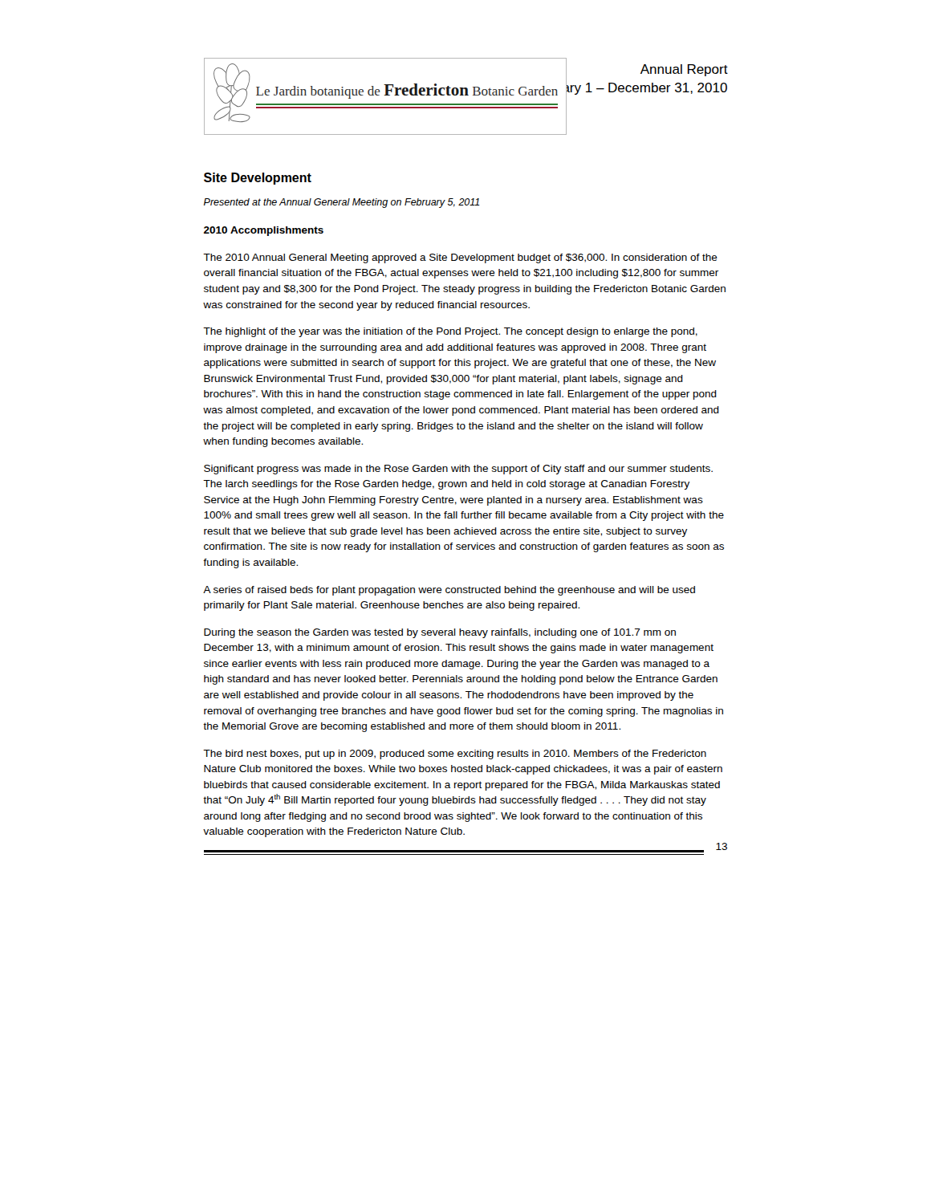Le Jardin botanique de Fredericton Botanic Garden
Annual Report
January 1 – December 31, 2010
Site Development
Presented at the Annual General Meeting on February 5, 2011
2010 Accomplishments
The 2010 Annual General Meeting approved a Site Development budget of $36,000. In consideration of the overall financial situation of the FBGA, actual expenses were held to $21,100 including $12,800 for summer student pay and $8,300 for the Pond Project. The steady progress in building the Fredericton Botanic Garden was constrained for the second year by reduced financial resources.
The highlight of the year was the initiation of the Pond Project. The concept design to enlarge the pond, improve drainage in the surrounding area and add additional features was approved in 2008. Three grant applications were submitted in search of support for this project. We are grateful that one of these, the New Brunswick Environmental Trust Fund, provided $30,000 “for plant material, plant labels, signage and brochures”. With this in hand the construction stage commenced in late fall. Enlargement of the upper pond was almost completed, and excavation of the lower pond commenced. Plant material has been ordered and the project will be completed in early spring. Bridges to the island and the shelter on the island will follow when funding becomes available.
Significant progress was made in the Rose Garden with the support of City staff and our summer students. The larch seedlings for the Rose Garden hedge, grown and held in cold storage at Canadian Forestry Service at the Hugh John Flemming Forestry Centre, were planted in a nursery area. Establishment was 100% and small trees grew well all season. In the fall further fill became available from a City project with the result that we believe that sub grade level has been achieved across the entire site, subject to survey confirmation. The site is now ready for installation of services and construction of garden features as soon as funding is available.
A series of raised beds for plant propagation were constructed behind the greenhouse and will be used primarily for Plant Sale material. Greenhouse benches are also being repaired.
During the season the Garden was tested by several heavy rainfalls, including one of 101.7 mm on December 13, with a minimum amount of erosion. This result shows the gains made in water management since earlier events with less rain produced more damage. During the year the Garden was managed to a high standard and has never looked better. Perennials around the holding pond below the Entrance Garden are well established and provide colour in all seasons. The rhododendrons have been improved by the removal of overhanging tree branches and have good flower bud set for the coming spring. The magnolias in the Memorial Grove are becoming established and more of them should bloom in 2011.
The bird nest boxes, put up in 2009, produced some exciting results in 2010. Members of the Fredericton Nature Club monitored the boxes. While two boxes hosted black-capped chickadees, it was a pair of eastern bluebirds that caused considerable excitement. In a report prepared for the FBGA, Milda Markauskas stated that “On July 4th Bill Martin reported four young bluebirds had successfully fledged . . . . They did not stay around long after fledging and no second brood was sighted”. We look forward to the continuation of this valuable cooperation with the Fredericton Nature Club.
13